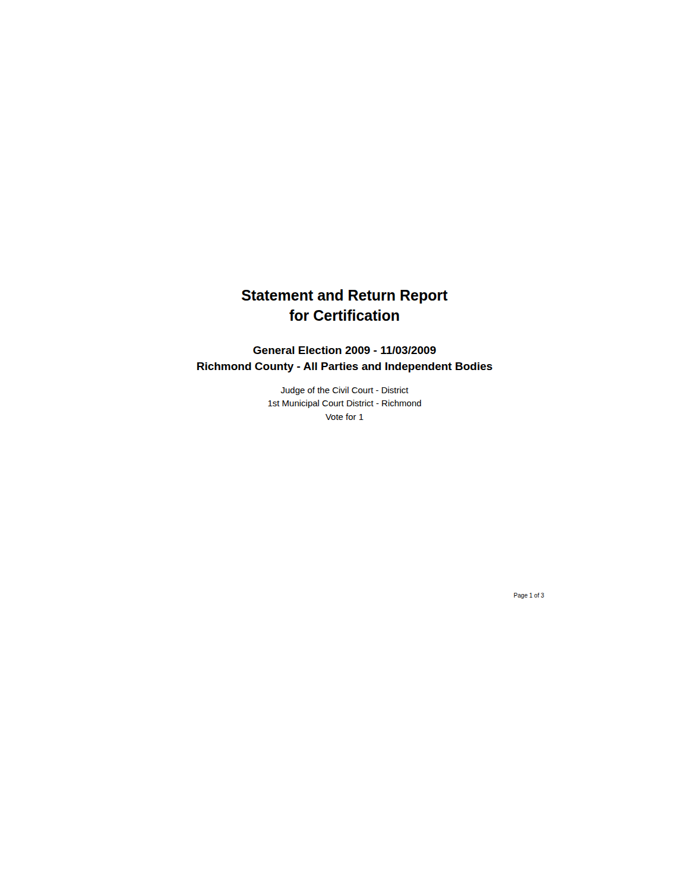Statement and Return Report
for Certification
General Election 2009 - 11/03/2009
Richmond County - All Parties and Independent Bodies
Judge of the Civil Court - District
1st Municipal Court District - Richmond
Vote for 1
Page 1 of 3